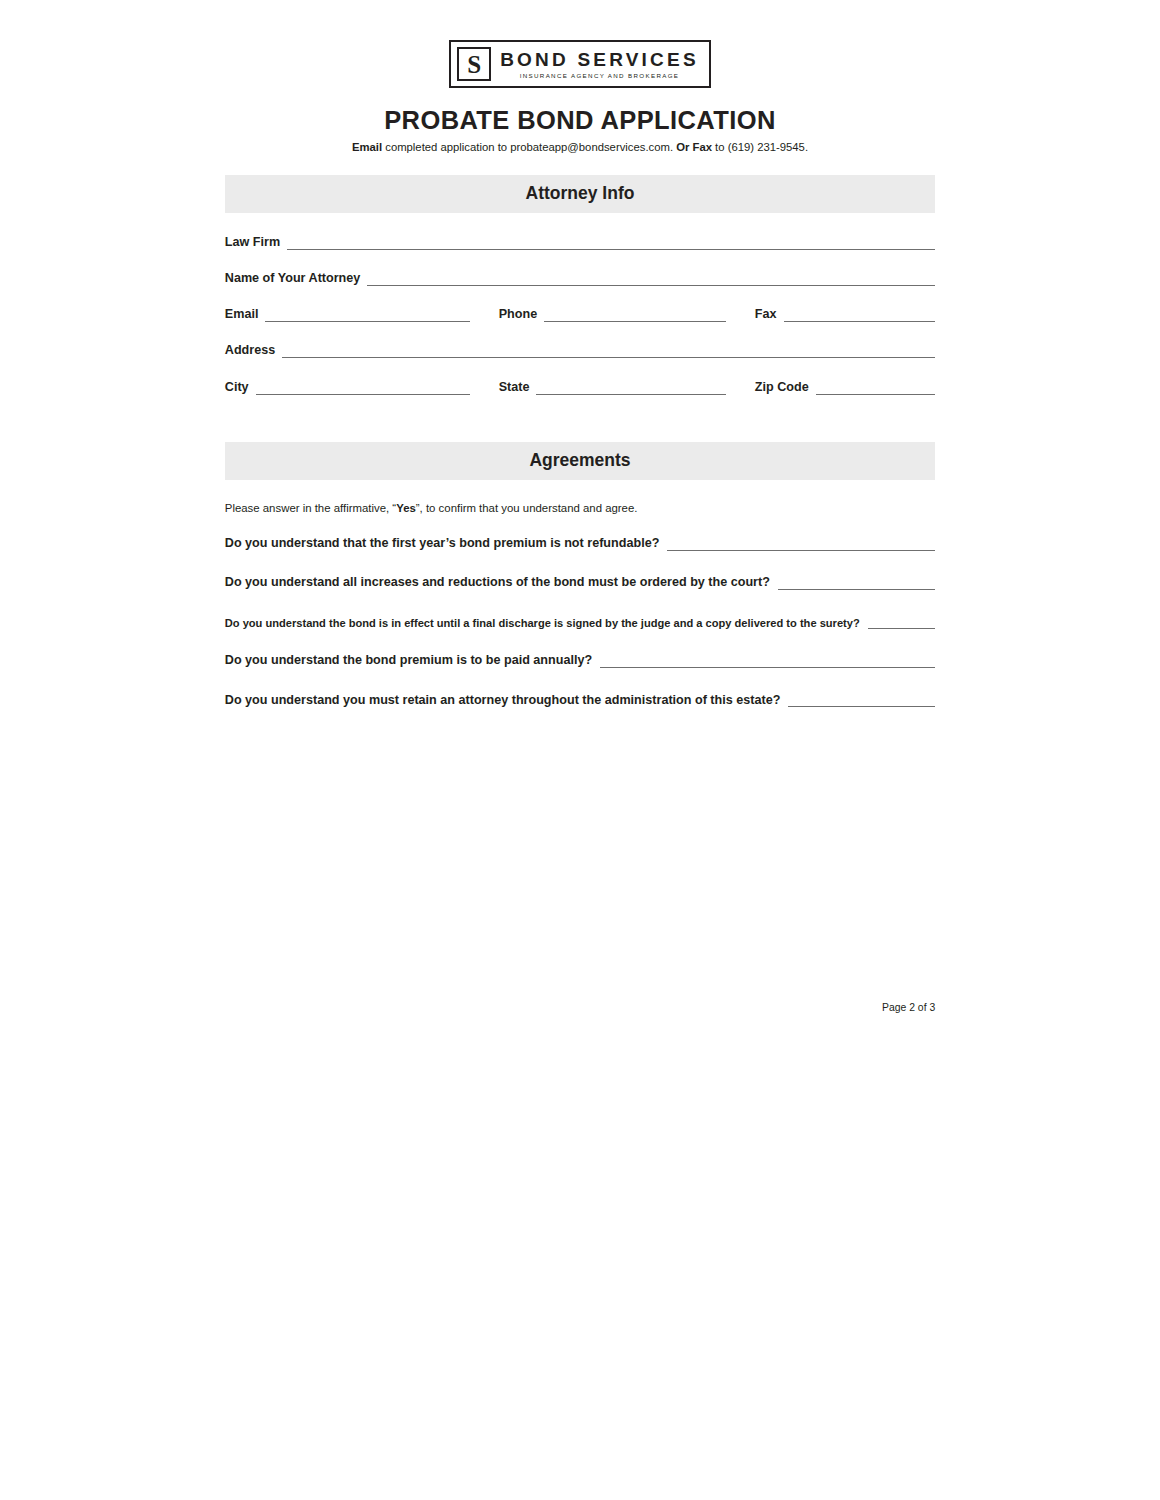S
BOND SERVICES
INSURANCE AGENCY AND BROKERAGE
PROBATE BOND APPLICATION
Email completed application to probateapp@bondservices.com. Or Fax to (619) 231-9545.
Attorney Info
Law Firm
Name of Your Attorney
Email
Phone
Fax
Address
City
State
Zip Code
Agreements
Please answer in the affirmative, “Yes”, to confirm that you understand and agree.
Do you understand that the first year’s bond premium is not refundable?
Do you understand all increases and reductions of the bond must be ordered by the court?
Do you understand the bond is in effect until a final discharge is signed by the judge and a copy delivered to the surety?
Do you understand the bond premium is to be paid annually?
Do you understand you must retain an attorney throughout the administration of this estate?
Page 2 of 3